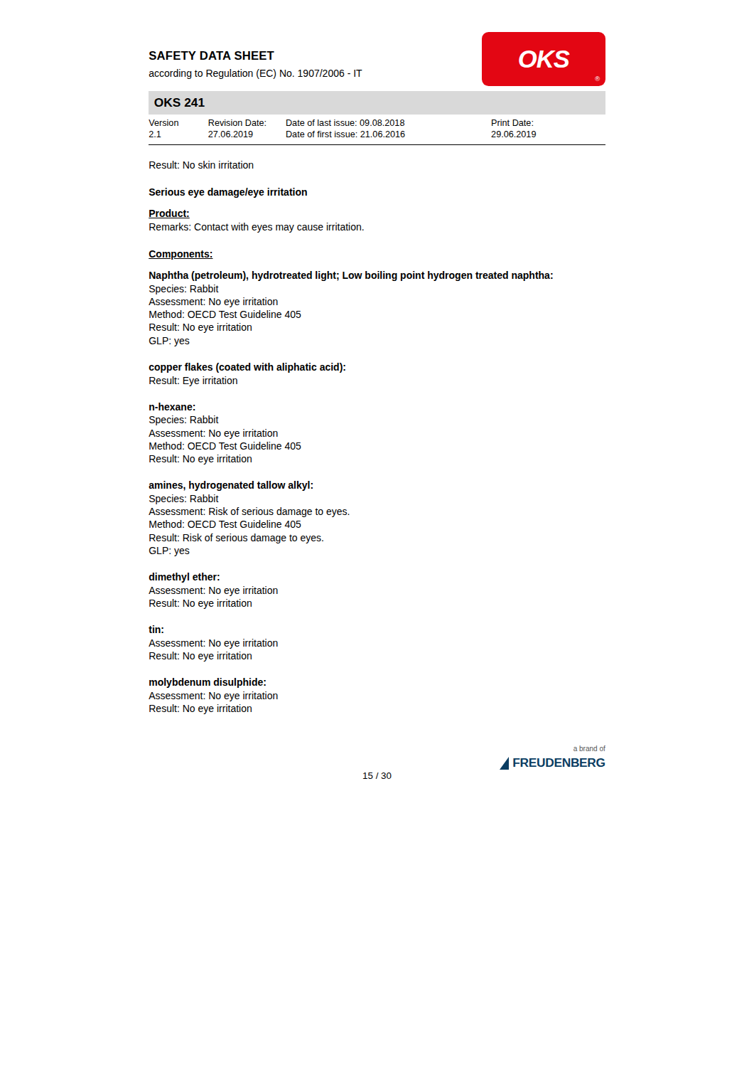SAFETY DATA SHEET
according to Regulation (EC) No. 1907/2006 - IT
OKS ®
OKS 241
| Version 2.1 | Revision Date: 27.06.2019 | Date of last issue: 09.08.2018 Date of first issue: 21.06.2016 | Print Date: 29.06.2019 |
Result: No skin irritation
Serious eye damage/eye irritation
Product:
Remarks: Contact with eyes may cause irritation.
Components:
Naphtha (petroleum), hydrotreated light; Low boiling point hydrogen treated naphtha:
Species: Rabbit
Assessment: No eye irritation
Method: OECD Test Guideline 405
Result: No eye irritation
GLP: yes
copper flakes (coated with aliphatic acid):
Result: Eye irritation
n-hexane:
Species: Rabbit
Assessment: No eye irritation
Method: OECD Test Guideline 405
Result: No eye irritation
amines, hydrogenated tallow alkyl:
Species: Rabbit
Assessment: Risk of serious damage to eyes.
Method: OECD Test Guideline 405
Result: Risk of serious damage to eyes.
GLP: yes
dimethyl ether:
Assessment: No eye irritation
Result: No eye irritation
tin:
Assessment: No eye irritation
Result: No eye irritation
molybdenum disulphide:
Assessment: No eye irritation
Result: No eye irritation
15 / 30
a brand of
FREUDENBERG